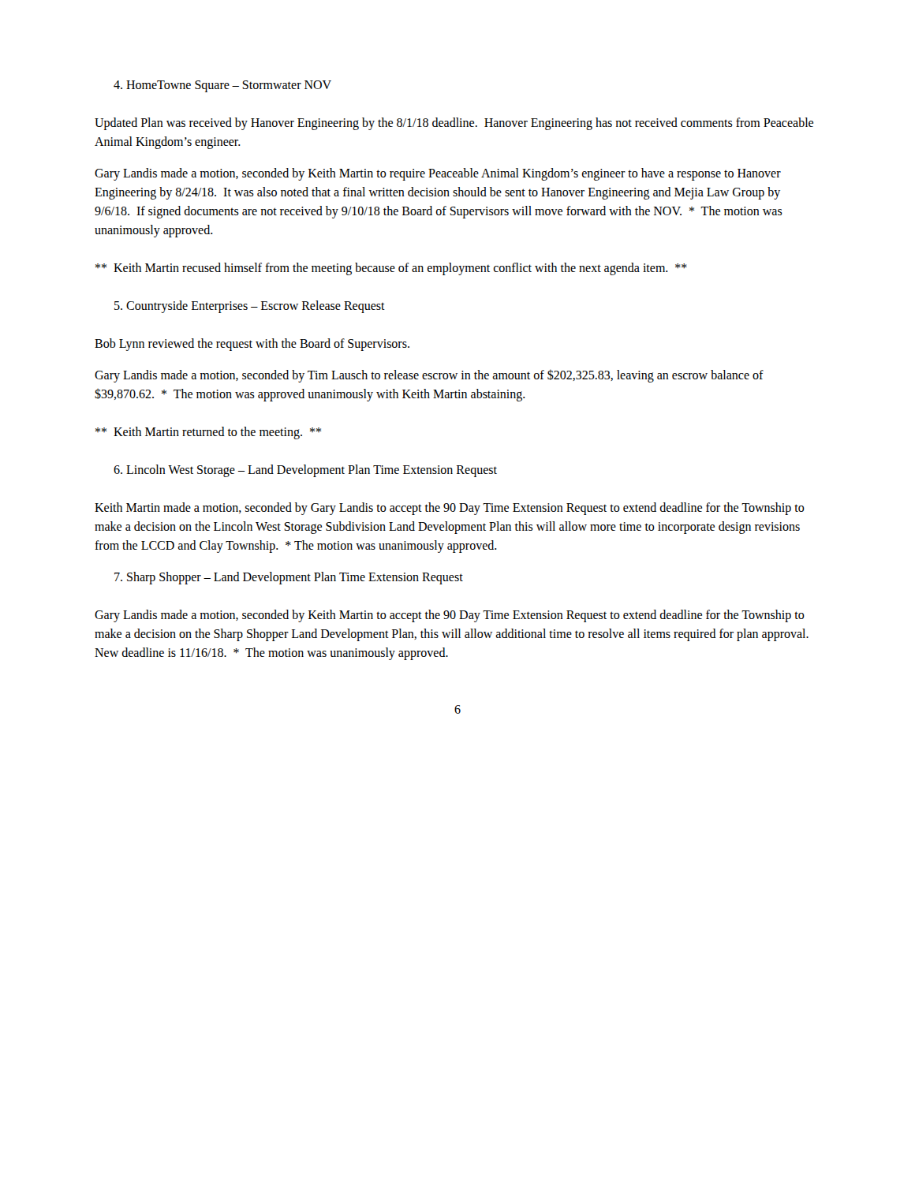HomeTowne Square – Stormwater NOV
Updated Plan was received by Hanover Engineering by the 8/1/18 deadline. Hanover Engineering has not received comments from Peaceable Animal Kingdom’s engineer.
Gary Landis made a motion, seconded by Keith Martin to require Peaceable Animal Kingdom’s engineer to have a response to Hanover Engineering by 8/24/18. It was also noted that a final written decision should be sent to Hanover Engineering and Mejia Law Group by 9/6/18. If signed documents are not received by 9/10/18 the Board of Supervisors will move forward with the NOV. * The motion was unanimously approved.
** Keith Martin recused himself from the meeting because of an employment conflict with the next agenda item. **
Countryside Enterprises – Escrow Release Request
Bob Lynn reviewed the request with the Board of Supervisors.
Gary Landis made a motion, seconded by Tim Lausch to release escrow in the amount of $202,325.83, leaving an escrow balance of $39,870.62. * The motion was approved unanimously with Keith Martin abstaining.
** Keith Martin returned to the meeting. **
Lincoln West Storage – Land Development Plan Time Extension Request
Keith Martin made a motion, seconded by Gary Landis to accept the 90 Day Time Extension Request to extend deadline for the Township to make a decision on the Lincoln West Storage Subdivision Land Development Plan this will allow more time to incorporate design revisions from the LCCD and Clay Township. * The motion was unanimously approved.
Sharp Shopper – Land Development Plan Time Extension Request
Gary Landis made a motion, seconded by Keith Martin to accept the 90 Day Time Extension Request to extend deadline for the Township to make a decision on the Sharp Shopper Land Development Plan, this will allow additional time to resolve all items required for plan approval. New deadline is 11/16/18. * The motion was unanimously approved.
6